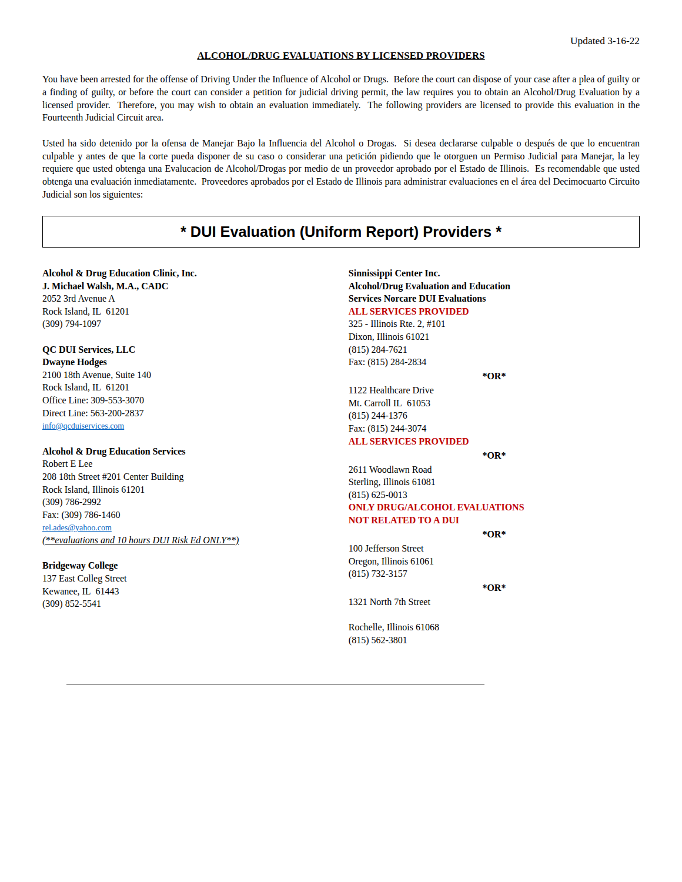Updated 3-16-22
ALCOHOL/DRUG EVALUATIONS BY LICENSED PROVIDERS
You have been arrested for the offense of Driving Under the Influence of Alcohol or Drugs. Before the court can dispose of your case after a plea of guilty or a finding of guilty, or before the court can consider a petition for judicial driving permit, the law requires you to obtain an Alcohol/Drug Evaluation by a licensed provider. Therefore, you may wish to obtain an evaluation immediately. The following providers are licensed to provide this evaluation in the Fourteenth Judicial Circuit area.
Usted ha sido detenido por la ofensa de Manejar Bajo la Influencia del Alcohol o Drogas. Si desea declararse culpable o después de que lo encuentran culpable y antes de que la corte pueda disponer de su caso o considerar una petición pidiendo que le otorguen un Permiso Judicial para Manejar, la ley requiere que usted obtenga una Evalucacion de Alcohol/Drogas por medio de un proveedor aprobado por el Estado de Illinois. Es recomendable que usted obtenga una evaluación inmediatamente. Proveedores aprobados por el Estado de Illinois para administrar evaluaciones en el área del Decimocuarto Circuito Judicial son los siguientes:
* DUI Evaluation (Uniform Report) Providers *
Alcohol & Drug Education Clinic, Inc.
J. Michael Walsh, M.A., CADC
2052 3rd Avenue A
Rock Island, IL 61201
(309) 794-1097
QC DUI Services, LLC
Dwayne Hodges
2100 18th Avenue, Suite 140
Rock Island, IL 61201
Office Line: 309-553-3070
Direct Line: 563-200-2837
info@qcduiservices.com
Alcohol & Drug Education Services
Robert E Lee
208 18th Street #201 Center Building
Rock Island, Illinois 61201
(309) 786-2992
Fax: (309) 786-1460
rel.ades@yahoo.com
(**evaluations and 10 hours DUI Risk Ed ONLY**)
Bridgeway College
137 East Colleg Street
Kewanee, IL 61443
(309) 852-5541
Sinnissippi Center Inc.
Alcohol/Drug Evaluation and Education
Services Norcare DUI Evaluations
ALL SERVICES PROVIDED
325 - Illinois Rte. 2, #101
Dixon, Illinois 61021
(815) 284-7621
Fax: (815) 284-2834
*OR*
1122 Healthcare Drive
Mt. Carroll IL 61053
(815) 244-1376
Fax: (815) 244-3074
ALL SERVICES PROVIDED
*OR*
2611 Woodlawn Road
Sterling, Illinois 61081
(815) 625-0013
ONLY DRUG/ALCOHOL EVALUATIONS
NOT RELATED TO A DUI
*OR*
100 Jefferson Street
Oregon, Illinois 61061
(815) 732-3157
*OR*
1321 North 7th Street
Rochelle, Illinois 61068
(815) 562-3801